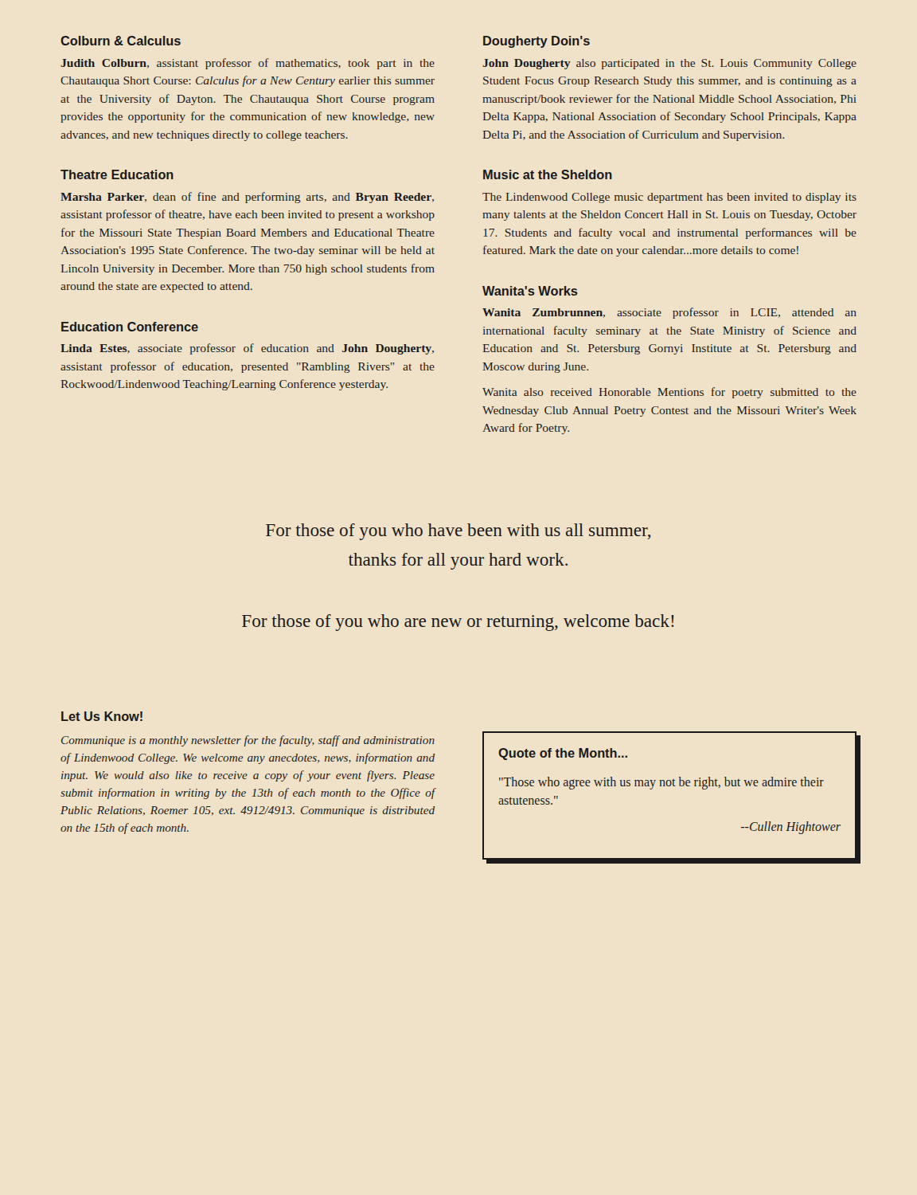Colburn & Calculus
Judith Colburn, assistant professor of mathematics, took part in the Chautauqua Short Course: Calculus for a New Century earlier this summer at the University of Dayton. The Chautauqua Short Course program provides the opportunity for the communication of new knowledge, new advances, and new techniques directly to college teachers.
Theatre Education
Marsha Parker, dean of fine and performing arts, and Bryan Reeder, assistant professor of theatre, have each been invited to present a workshop for the Missouri State Thespian Board Members and Educational Theatre Association's 1995 State Conference. The two-day seminar will be held at Lincoln University in December. More than 750 high school students from around the state are expected to attend.
Education Conference
Linda Estes, associate professor of education and John Dougherty, assistant professor of education, presented "Rambling Rivers" at the Rockwood/Lindenwood Teaching/Learning Conference yesterday.
Dougherty Doin's
John Dougherty also participated in the St. Louis Community College Student Focus Group Research Study this summer, and is continuing as a manuscript/book reviewer for the National Middle School Association, Phi Delta Kappa, National Association of Secondary School Principals, Kappa Delta Pi, and the Association of Curriculum and Supervision.
Music at the Sheldon
The Lindenwood College music department has been invited to display its many talents at the Sheldon Concert Hall in St. Louis on Tuesday, October 17. Students and faculty vocal and instrumental performances will be featured. Mark the date on your calendar...more details to come!
Wanita's Works
Wanita Zumbrunnen, associate professor in LCIE, attended an international faculty seminary at the State Ministry of Science and Education and St. Petersburg Gornyi Institute at St. Petersburg and Moscow during June.
Wanita also received Honorable Mentions for poetry submitted to the Wednesday Club Annual Poetry Contest and the Missouri Writer's Week Award for Poetry.
For those of you who have been with us all summer,
thanks for all your hard work.
For those of you who are new or returning, welcome back!
Let Us Know!
Communique is a monthly newsletter for the faculty, staff and administration of Lindenwood College. We welcome any anecdotes, news, information and input. We would also like to receive a copy of your event flyers. Please submit information in writing by the 13th of each month to the Office of Public Relations, Roemer 105, ext. 4912/4913. Communique is distributed on the 15th of each month.
Quote of the Month...
"Those who agree with us may not be right, but we admire their astuteness."
--Cullen Hightower